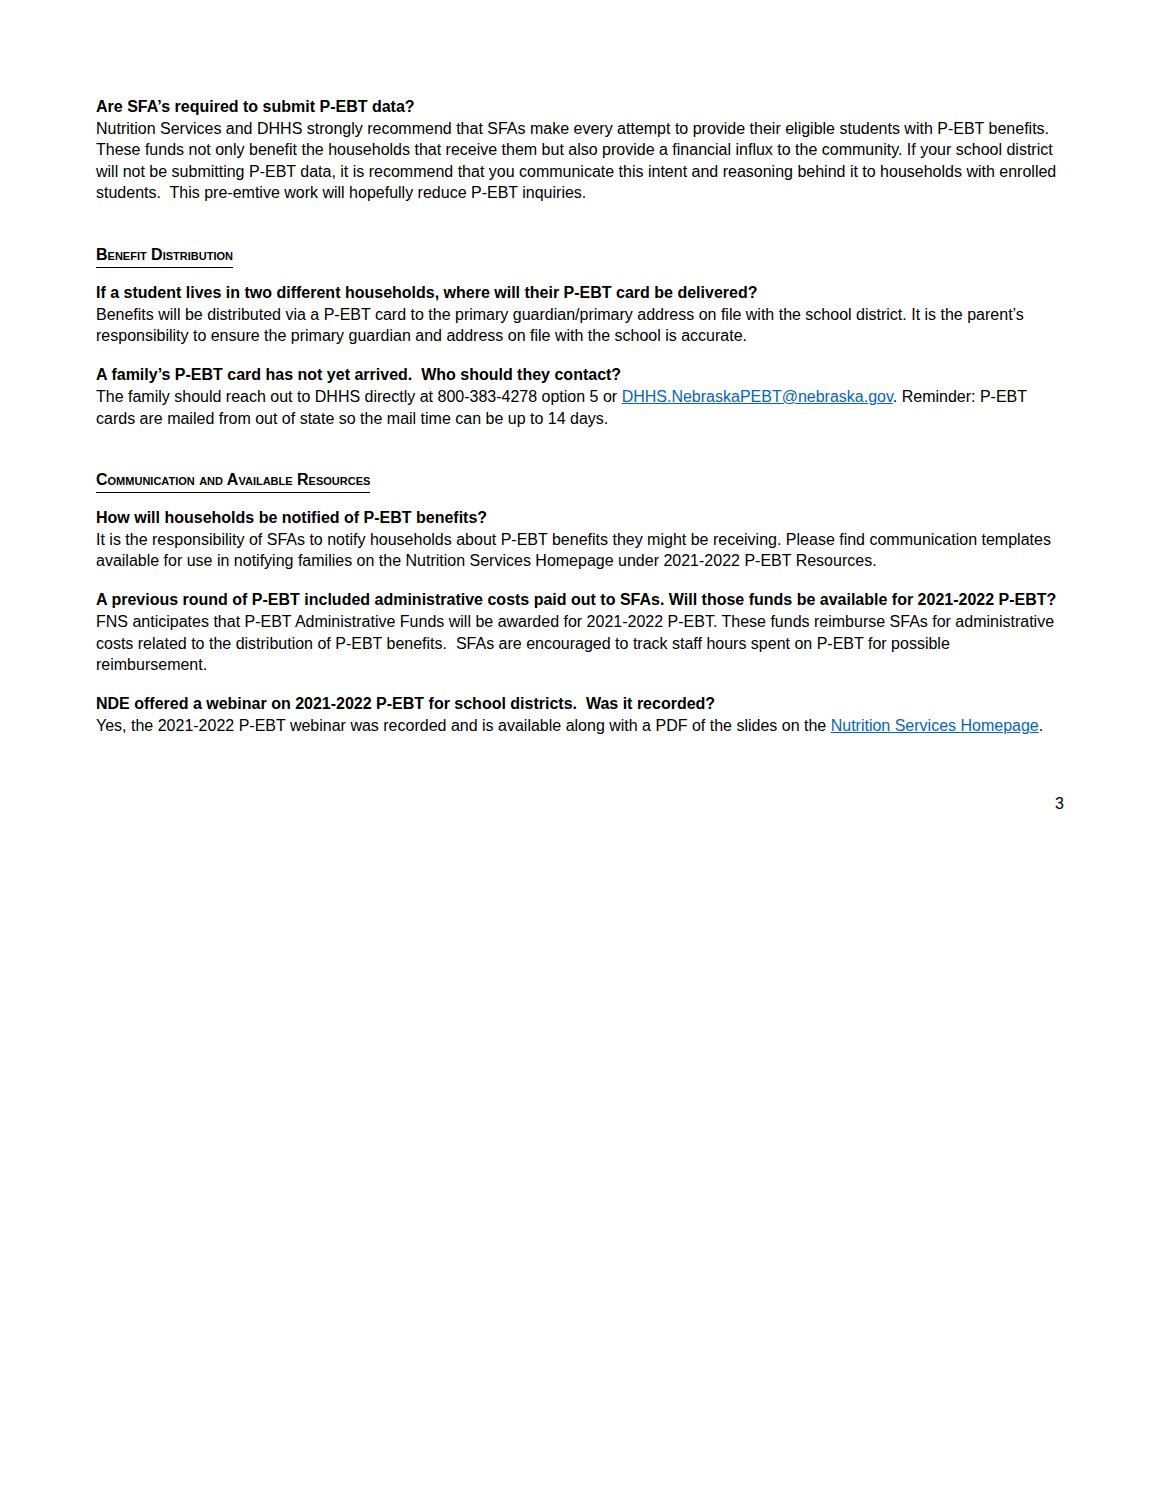Are SFA’s required to submit P-EBT data?
Nutrition Services and DHHS strongly recommend that SFAs make every attempt to provide their eligible students with P-EBT benefits. These funds not only benefit the households that receive them but also provide a financial influx to the community. If your school district will not be submitting P-EBT data, it is recommend that you communicate this intent and reasoning behind it to households with enrolled students. This pre-emtive work will hopefully reduce P-EBT inquiries.
Benefit Distribution
If a student lives in two different households, where will their P-EBT card be delivered?
Benefits will be distributed via a P-EBT card to the primary guardian/primary address on file with the school district. It is the parent’s responsibility to ensure the primary guardian and address on file with the school is accurate.
A family’s P-EBT card has not yet arrived. Who should they contact?
The family should reach out to DHHS directly at 800-383-4278 option 5 or DHHS.NebraskaPEBT@nebraska.gov. Reminder: P-EBT cards are mailed from out of state so the mail time can be up to 14 days.
Communication and Available Resources
How will households be notified of P-EBT benefits?
It is the responsibility of SFAs to notify households about P-EBT benefits they might be receiving. Please find communication templates available for use in notifying families on the Nutrition Services Homepage under 2021-2022 P-EBT Resources.
A previous round of P-EBT included administrative costs paid out to SFAs. Will those funds be available for 2021-2022 P-EBT?
FNS anticipates that P-EBT Administrative Funds will be awarded for 2021-2022 P-EBT. These funds reimburse SFAs for administrative costs related to the distribution of P-EBT benefits. SFAs are encouraged to track staff hours spent on P-EBT for possible reimbursement.
NDE offered a webinar on 2021-2022 P-EBT for school districts. Was it recorded?
Yes, the 2021-2022 P-EBT webinar was recorded and is available along with a PDF of the slides on the Nutrition Services Homepage.
3